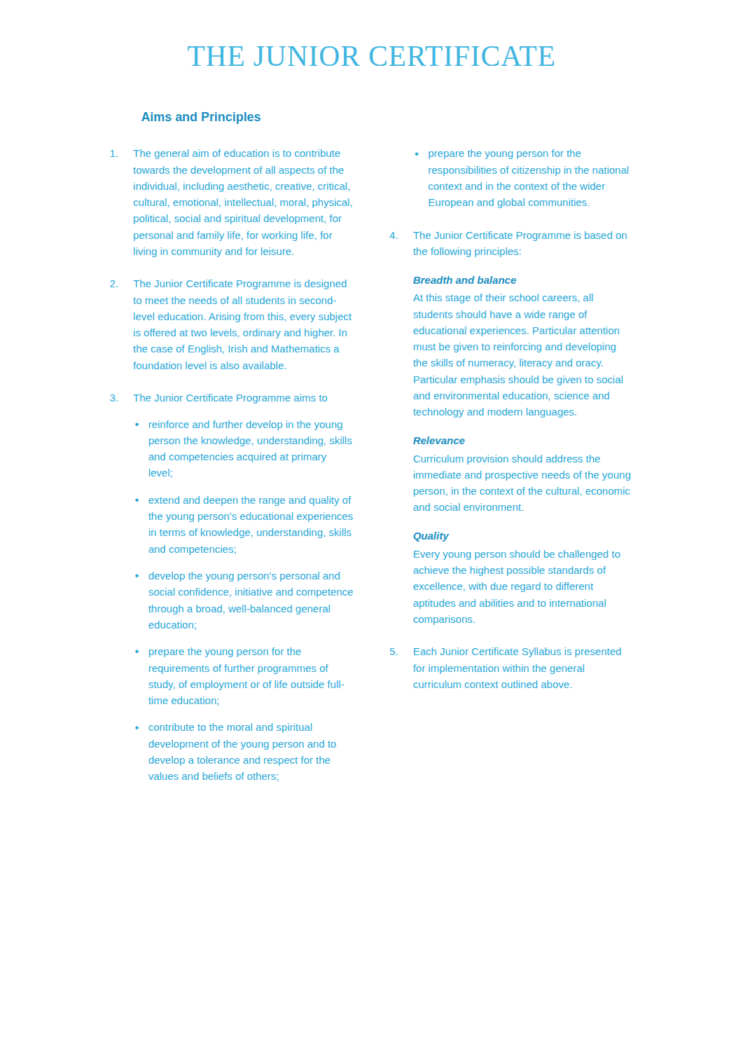THE JUNIOR CERTIFICATE
Aims and Principles
The general aim of education is to contribute towards the development of all aspects of the individual, including aesthetic, creative, critical, cultural, emotional, intellectual, moral, physical, political, social and spiritual development, for personal and family life, for working life, for living in community and for leisure.
The Junior Certificate Programme is designed to meet the needs of all students in second-level education. Arising from this, every subject is offered at two levels, ordinary and higher. In the case of English, Irish and Mathematics a foundation level is also available.
The Junior Certificate Programme aims to
reinforce and further develop in the young person the knowledge, understanding, skills and competencies acquired at primary level;
extend and deepen the range and quality of the young person’s educational experiences in terms of knowledge, understanding, skills and competencies;
develop the young person’s personal and social confidence, initiative and competence through a broad, well-balanced general education;
prepare the young person for the requirements of further programmes of study, of employment or of life outside full-time education;
contribute to the moral and spiritual development of the young person and to develop a tolerance and respect for the values and beliefs of others;
prepare the young person for the responsibilities of citizenship in the national context and in the context of the wider European and global communities.
The Junior Certificate Programme is based on the following principles:
Breadth and balance
At this stage of their school careers, all students should have a wide range of educational experiences. Particular attention must be given to reinforcing and developing the skills of numeracy, literacy and oracy. Particular emphasis should be given to social and environmental education, science and technology and modern languages.
Relevance
Curriculum provision should address the immediate and prospective needs of the young person, in the context of the cultural, economic and social environment.
Quality
Every young person should be challenged to achieve the highest possible standards of excellence, with due regard to different aptitudes and abilities and to international comparisons.
Each Junior Certificate Syllabus is presented for implementation within the general curriculum context outlined above.